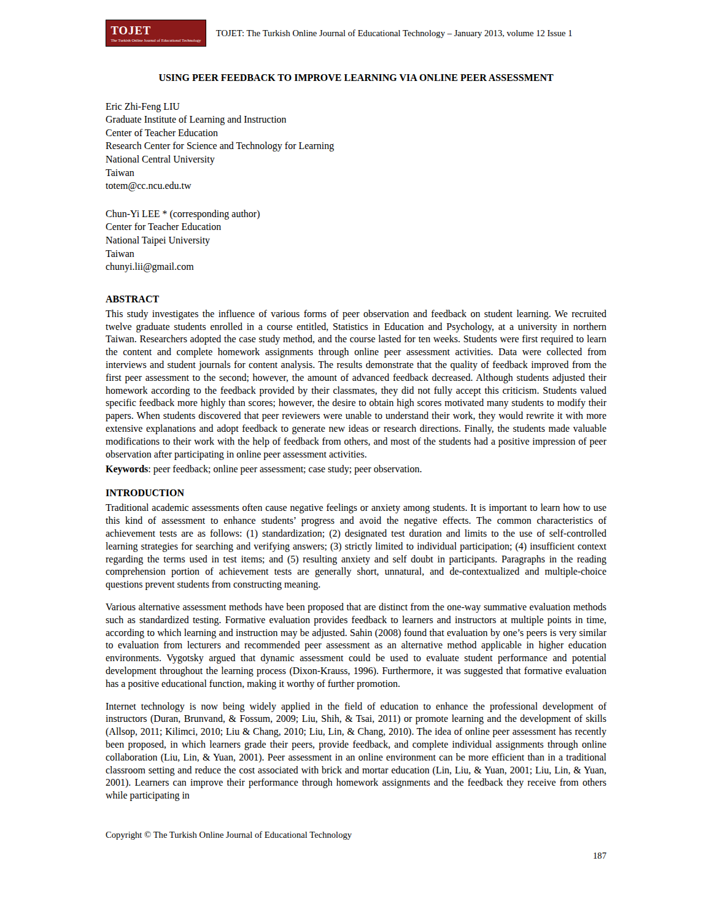TOJETThe Turkish Online Journal of Educational Technology
TOJET: The Turkish Online Journal of Educational Technology – January 2013, volume 12 Issue 1
Using Peer Feedback to Improve Learning via Online Peer Assessment
Eric Zhi-Feng LIU
Graduate Institute of Learning and Instruction
Center of Teacher Education
Research Center for Science and Technology for Learning
National Central University
Taiwan
totem@cc.ncu.edu.tw
Chun-Yi LEE * (corresponding author)
Center for Teacher Education
National Taipei University
Taiwan
chunyi.lii@gmail.com
Abstract
This study investigates the influence of various forms of peer observation and feedback on student learning. We recruited twelve graduate students enrolled in a course entitled, Statistics in Education and Psychology, at a university in northern Taiwan. Researchers adopted the case study method, and the course lasted for ten weeks. Students were first required to learn the content and complete homework assignments through online peer assessment activities. Data were collected from interviews and student journals for content analysis. The results demonstrate that the quality of feedback improved from the first peer assessment to the second; however, the amount of advanced feedback decreased. Although students adjusted their homework according to the feedback provided by their classmates, they did not fully accept this criticism. Students valued specific feedback more highly than scores; however, the desire to obtain high scores motivated many students to modify their papers. When students discovered that peer reviewers were unable to understand their work, they would rewrite it with more extensive explanations and adopt feedback to generate new ideas or research directions. Finally, the students made valuable modifications to their work with the help of feedback from others, and most of the students had a positive impression of peer observation after participating in online peer assessment activities.
Keywords: peer feedback; online peer assessment; case study; peer observation.
Introduction
Traditional academic assessments often cause negative feelings or anxiety among students. It is important to learn how to use this kind of assessment to enhance students’ progress and avoid the negative effects. The common characteristics of achievement tests are as follows: (1) standardization; (2) designated test duration and limits to the use of self-controlled learning strategies for searching and verifying answers; (3) strictly limited to individual participation; (4) insufficient context regarding the terms used in test items; and (5) resulting anxiety and self doubt in participants. Paragraphs in the reading comprehension portion of achievement tests are generally short, unnatural, and de-contextualized and multiple-choice questions prevent students from constructing meaning.
Various alternative assessment methods have been proposed that are distinct from the one-way summative evaluation methods such as standardized testing. Formative evaluation provides feedback to learners and instructors at multiple points in time, according to which learning and instruction may be adjusted. Sahin (2008) found that evaluation by one’s peers is very similar to evaluation from lecturers and recommended peer assessment as an alternative method applicable in higher education environments. Vygotsky argued that dynamic assessment could be used to evaluate student performance and potential development throughout the learning process (Dixon-Krauss, 1996). Furthermore, it was suggested that formative evaluation has a positive educational function, making it worthy of further promotion.
Internet technology is now being widely applied in the field of education to enhance the professional development of instructors (Duran, Brunvand, & Fossum, 2009; Liu, Shih, & Tsai, 2011) or promote learning and the development of skills (Allsop, 2011; Kilimci, 2010; Liu & Chang, 2010; Liu, Lin, & Chang, 2010). The idea of online peer assessment has recently been proposed, in which learners grade their peers, provide feedback, and complete individual assignments through online collaboration (Liu, Lin, & Yuan, 2001). Peer assessment in an online environment can be more efficient than in a traditional classroom setting and reduce the cost associated with brick and mortar education (Lin, Liu, & Yuan, 2001; Liu, Lin, & Yuan, 2001). Learners can improve their performance through homework assignments and the feedback they receive from others while participating in
Copyright © The Turkish Online Journal of Educational Technology
187